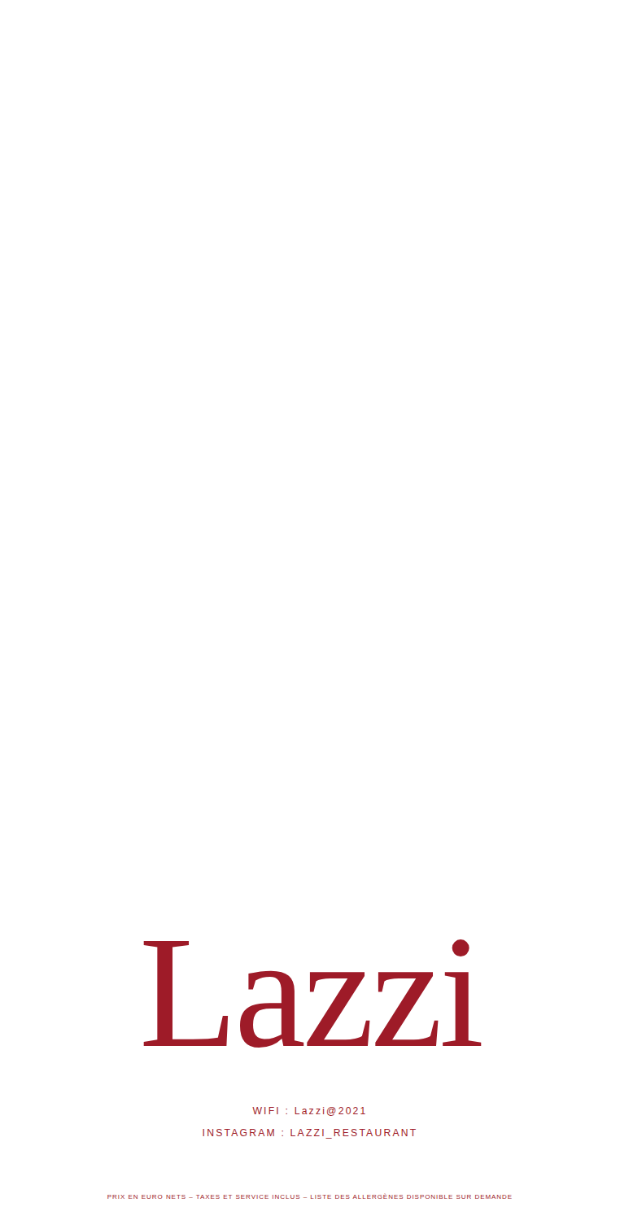Lazzi
WIFI : Lazzi@2021
Instagram : Lazzi_Restaurant
Prix en euro nets – taxes et service inclus – liste des allergènes disponible sur demande